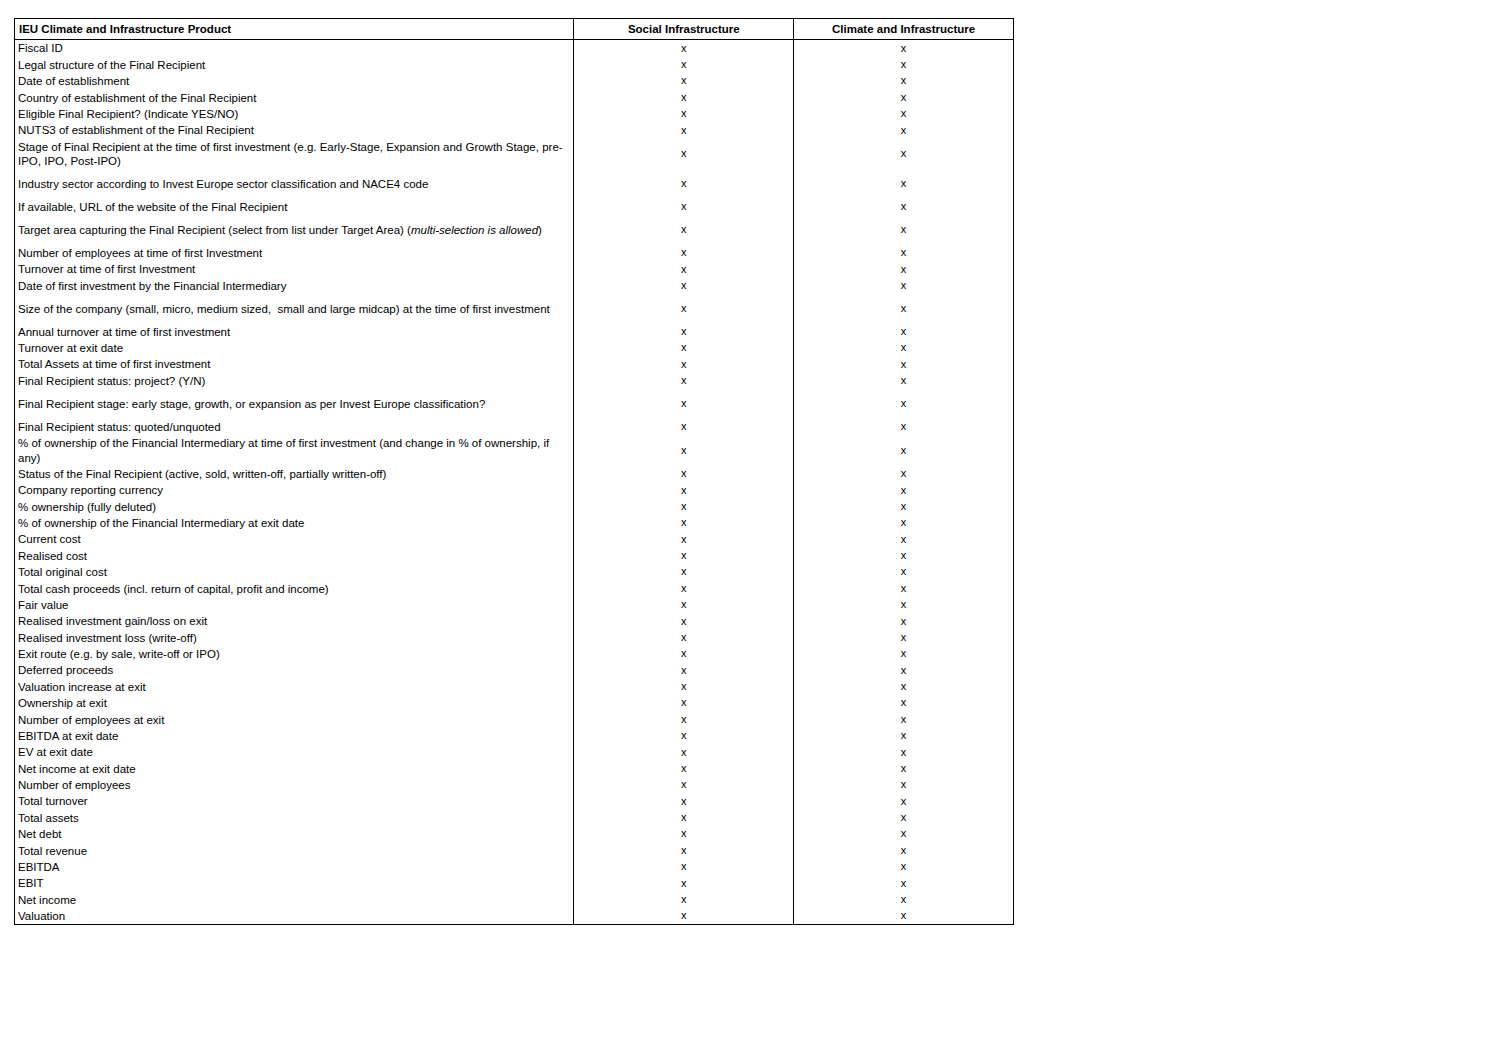| IEU Climate and Infrastructure Product | Social Infrastructure | Climate and Infrastructure |
| --- | --- | --- |
| Fiscal ID | x | x |
| Legal structure of the Final Recipient | x | x |
| Date of establishment | x | x |
| Country of establishment of the Final Recipient | x | x |
| Eligible Final Recipient? (Indicate YES/NO) | x | x |
| NUTS3 of establishment of the Final Recipient | x | x |
| Stage of Final Recipient at the time of first investment (e.g. Early-Stage, Expansion and Growth Stage, pre-IPO, IPO, Post-IPO) | x | x |
| Industry sector according to Invest Europe sector classification and NACE4 code | x | x |
| If available, URL of the website of the Final Recipient | x | x |
| Target area capturing the Final Recipient (select from list under Target Area) ( multi-selection is allowed ) | x | x |
| Number of employees at time of first Investment | x | x |
| Turnover at time of first Investment | x | x |
| Date of first investment by the Financial Intermediary | x | x |
| Size of the company (small, micro, medium sized, small and large midcap) at the time of first investment | x | x |
| Annual turnover at time of first investment | x | x |
| Turnover at exit date | x | x |
| Total Assets at time of first investment | x | x |
| Final Recipient status: project? (Y/N) | x | x |
| Final Recipient stage: early stage, growth, or expansion as per Invest Europe classification? | x | x |
| Final Recipient status: quoted/unquoted | x | x |
| % of ownership of the Financial Intermediary at time of first investment (and change in % of ownership, if any) | x | x |
| Status of the Final Recipient (active, sold, written-off, partially written-off) | x | x |
| Company reporting currency | x | x |
| % ownership (fully deluted) | x | x |
| % of ownership of the Financial Intermediary at exit date | x | x |
| Current cost | x | x |
| Realised cost | x | x |
| Total original cost | x | x |
| Total cash proceeds (incl. return of capital, profit and income) | x | x |
| Fair value | x | x |
| Realised investment gain/loss on exit | x | x |
| Realised investment loss (write-off) | x | x |
| Exit route (e.g. by sale, write-off or IPO) | x | x |
| Deferred proceeds | x | x |
| Valuation increase at exit | x | x |
| Ownership at exit | x | x |
| Number of employees at exit | x | x |
| EBITDA at exit date | x | x |
| EV at exit date | x | x |
| Net income at exit date | x | x |
| Number of employees | x | x |
| Total turnover | x | x |
| Total assets | x | x |
| Net debt | x | x |
| Total revenue | x | x |
| EBITDA | x | x |
| EBIT | x | x |
| Net income | x | x |
| Valuation | x | x |